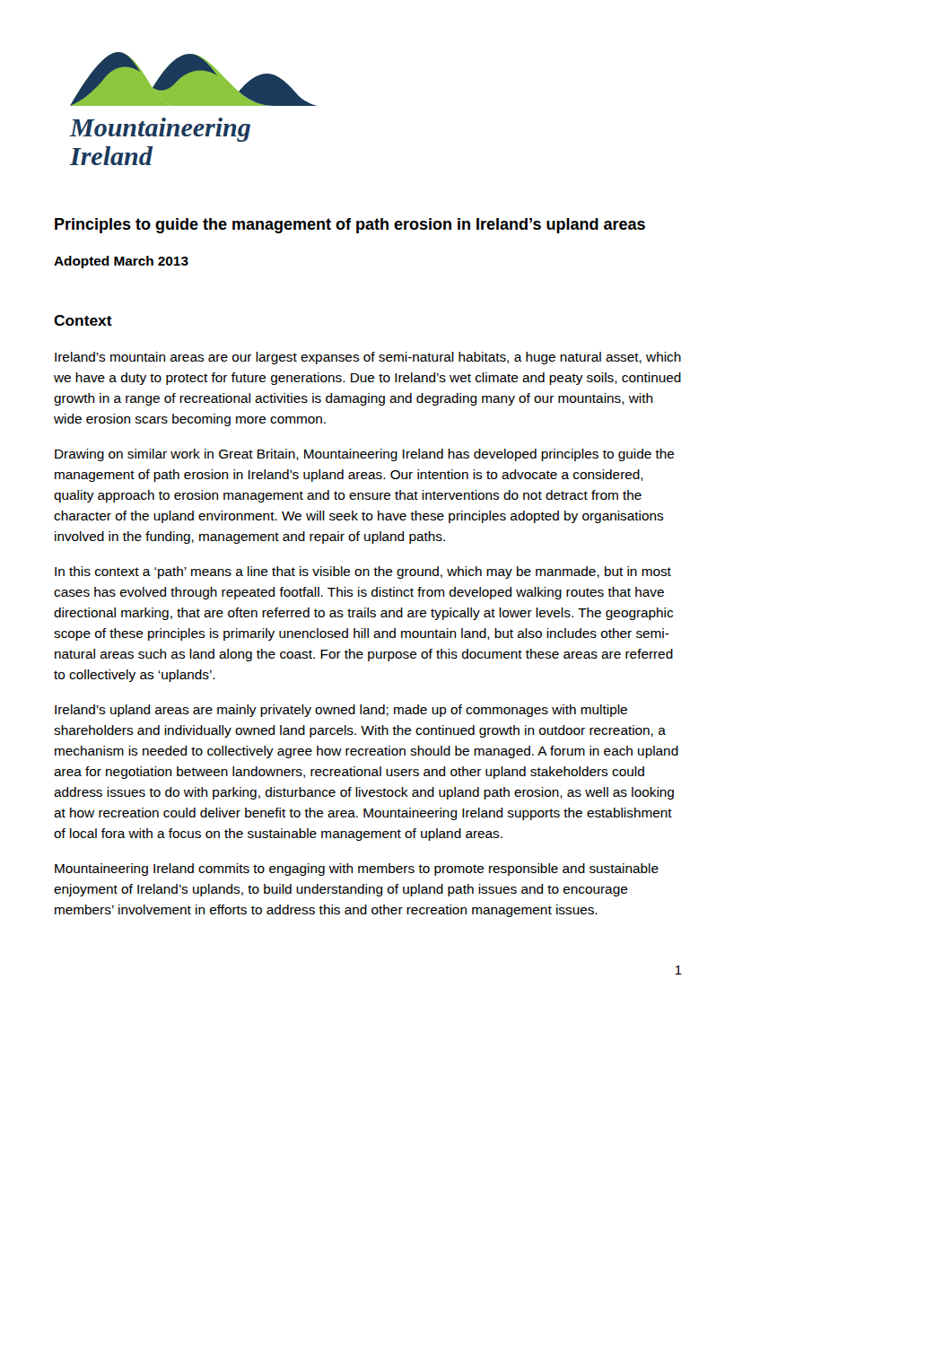Mountaineering Ireland
Principles to guide the management of path erosion in Ireland’s upland areas
Adopted March 2013
Context
Ireland’s mountain areas are our largest expanses of semi-natural habitats, a huge natural asset, which we have a duty to protect for future generations. Due to Ireland’s wet climate and peaty soils, continued growth in a range of recreational activities is damaging and degrading many of our mountains, with wide erosion scars becoming more common.
Drawing on similar work in Great Britain, Mountaineering Ireland has developed principles to guide the management of path erosion in Ireland’s upland areas. Our intention is to advocate a considered, quality approach to erosion management and to ensure that interventions do not detract from the character of the upland environment. We will seek to have these principles adopted by organisations involved in the funding, management and repair of upland paths.
In this context a ‘path’ means a line that is visible on the ground, which may be manmade, but in most cases has evolved through repeated footfall. This is distinct from developed walking routes that have directional marking, that are often referred to as trails and are typically at lower levels. The geographic scope of these principles is primarily unenclosed hill and mountain land, but also includes other semi-natural areas such as land along the coast. For the purpose of this document these areas are referred to collectively as ‘uplands’.
Ireland’s upland areas are mainly privately owned land; made up of commonages with multiple shareholders and individually owned land parcels. With the continued growth in outdoor recreation, a mechanism is needed to collectively agree how recreation should be managed. A forum in each upland area for negotiation between landowners, recreational users and other upland stakeholders could address issues to do with parking, disturbance of livestock and upland path erosion, as well as looking at how recreation could deliver benefit to the area. Mountaineering Ireland supports the establishment of local fora with a focus on the sustainable management of upland areas.
Mountaineering Ireland commits to engaging with members to promote responsible and sustainable enjoyment of Ireland’s uplands, to build understanding of upland path issues and to encourage members’ involvement in efforts to address this and other recreation management issues.
1